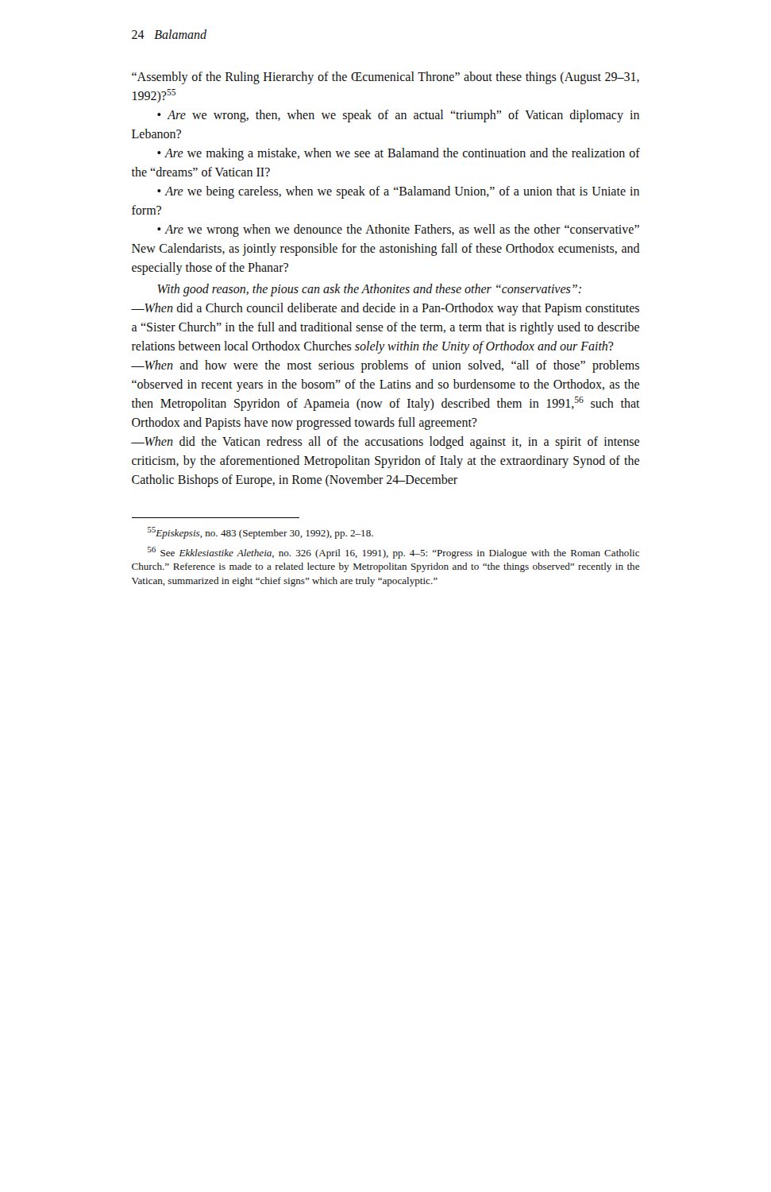24 Balamand
“Assembly of the Ruling Hierarchy of the Œcumenical Throne” about these things (August 29–31, 1992)?55
• Are we wrong, then, when we speak of an actual “triumph” of Vatican diplomacy in Lebanon?
• Are we making a mistake, when we see at Balamand the continuation and the realization of the “dreams” of Vatican II?
• Are we being careless, when we speak of a “Balamand Union,” of a union that is Uniate in form?
• Are we wrong when we denounce the Athonite Fathers, as well as the other “conservative” New Calendarists, as jointly responsible for the astonishing fall of these Orthodox ecumenists, and especially those of the Phanar?
With good reason, the pious can ask the Athonites and these other “conservatives”:
—When did a Church council deliberate and decide in a Pan-Orthodox way that Papism constitutes a “Sister Church” in the full and traditional sense of the term, a term that is rightly used to describe relations between local Orthodox Churches solely within the Unity of Orthodox and our Faith?
—When and how were the most serious problems of union solved, “all of those” problems “observed in recent years in the bosom” of the Latins and so burdensome to the Orthodox, as the then Metropolitan Spyridon of Apameia (now of Italy) described them in 1991,56 such that Orthodox and Papists have now progressed towards full agreement?
—When did the Vatican redress all of the accusations lodged against it, in a spirit of intense criticism, by the aforementioned Metropolitan Spyridon of Italy at the extraordinary Synod of the Catholic Bishops of Europe, in Rome (November 24–December
55Episkepsis, no. 483 (September 30, 1992), pp. 2–18.
56 See Ekklesiastike Aletheia, no. 326 (April 16, 1991), pp. 4–5: “Progress in Dialogue with the Roman Catholic Church.” Reference is made to a related lecture by Metropolitan Spyridon and to “the things observed” recently in the Vatican, summarized in eight “chief signs” which are truly “apocalyptic.”